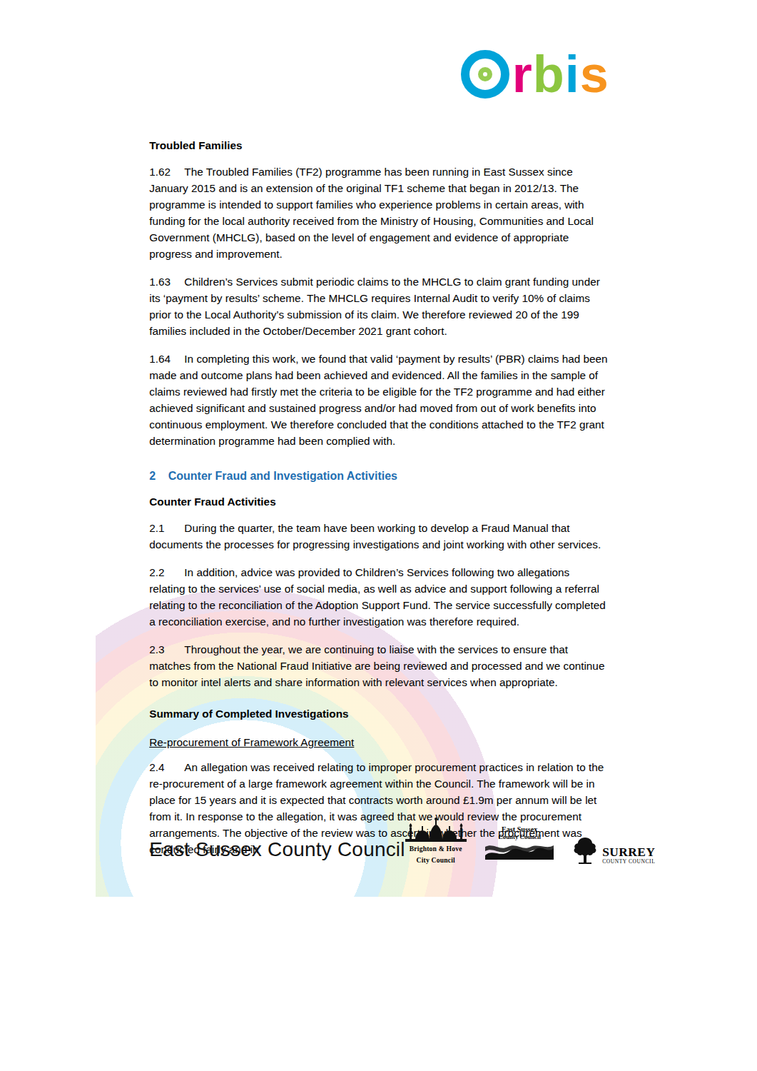rbis
Troubled Families
1.62 The Troubled Families (TF2) programme has been running in East Sussex since January 2015 and is an extension of the original TF1 scheme that began in 2012/13. The programme is intended to support families who experience problems in certain areas, with funding for the local authority received from the Ministry of Housing, Communities and Local Government (MHCLG), based on the level of engagement and evidence of appropriate progress and improvement.
1.63 Children’s Services submit periodic claims to the MHCLG to claim grant funding under its ‘payment by results’ scheme. The MHCLG requires Internal Audit to verify 10% of claims prior to the Local Authority’s submission of its claim. We therefore reviewed 20 of the 199 families included in the October/December 2021 grant cohort.
1.64 In completing this work, we found that valid ‘payment by results’ (PBR) claims had been made and outcome plans had been achieved and evidenced. All the families in the sample of claims reviewed had firstly met the criteria to be eligible for the TF2 programme and had either achieved significant and sustained progress and/or had moved from out of work benefits into continuous employment. We therefore concluded that the conditions attached to the TF2 grant determination programme had been complied with.
2 Counter Fraud and Investigation Activities
Counter Fraud Activities
2.1 During the quarter, the team have been working to develop a Fraud Manual that documents the processes for progressing investigations and joint working with other services.
2.2 In addition, advice was provided to Children’s Services following two allegations relating to the services’ use of social media, as well as advice and support following a referral relating to the reconciliation of the Adoption Support Fund. The service successfully completed a reconciliation exercise, and no further investigation was therefore required.
2.3 Throughout the year, we are continuing to liaise with the services to ensure that matches from the National Fraud Initiative are being reviewed and processed and we continue to monitor intel alerts and share information with relevant services when appropriate.
Summary of Completed Investigations
Re-procurement of Framework Agreement
2.4 An allegation was received relating to improper procurement practices in relation to the re-procurement of a large framework agreement within the Council. The framework will be in place for 15 years and it is expected that contracts worth around £1.9m per annum will be let from it. In response to the allegation, it was agreed that we would review the procurement arrangements. The objective of the review was to ascertain whether the procurement was conducted fairly and in
East Sussex County Council
Brighton & Hove
City Council
East Sussex County Council
SURREY COUNTY COUNCIL